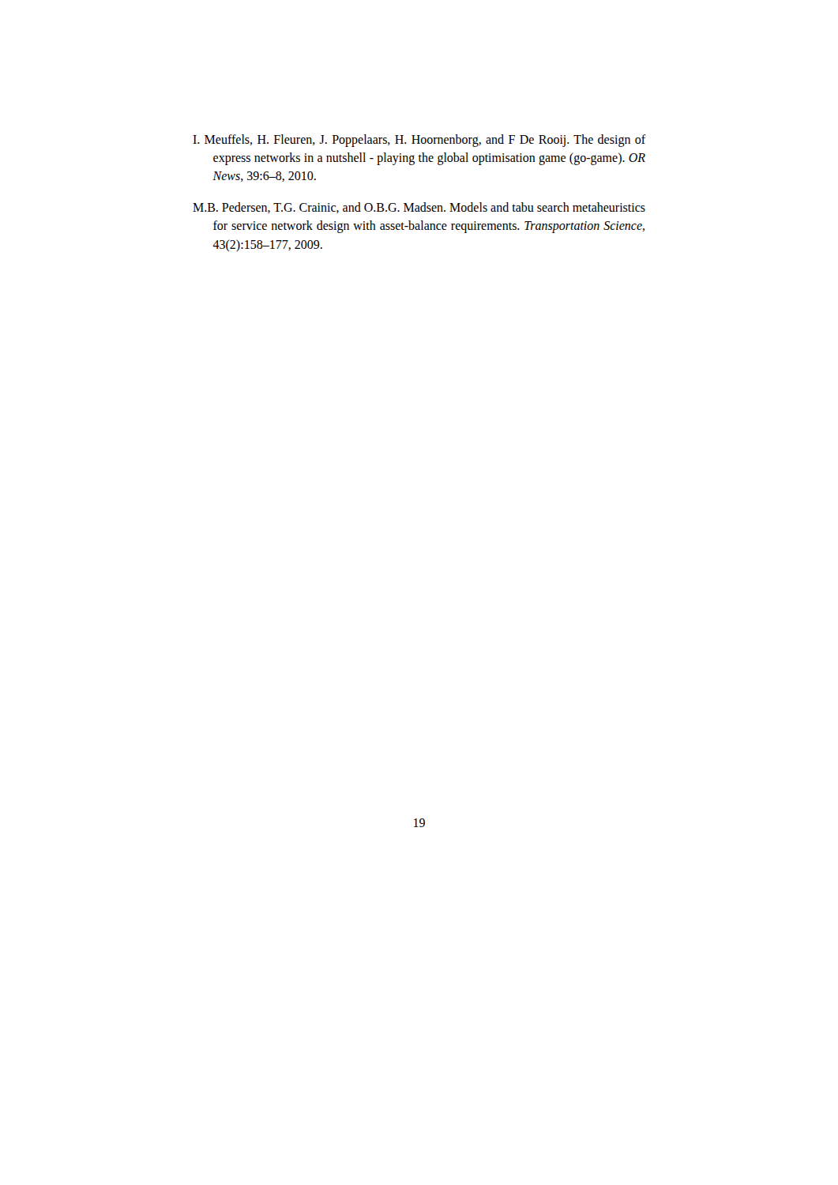I. Meuffels, H. Fleuren, J. Poppelaars, H. Hoornenborg, and F De Rooij. The design of express networks in a nutshell - playing the global optimisation game (go-game). OR News, 39:6–8, 2010.
M.B. Pedersen, T.G. Crainic, and O.B.G. Madsen. Models and tabu search metaheuristics for service network design with asset-balance requirements. Transportation Science, 43(2):158–177, 2009.
19